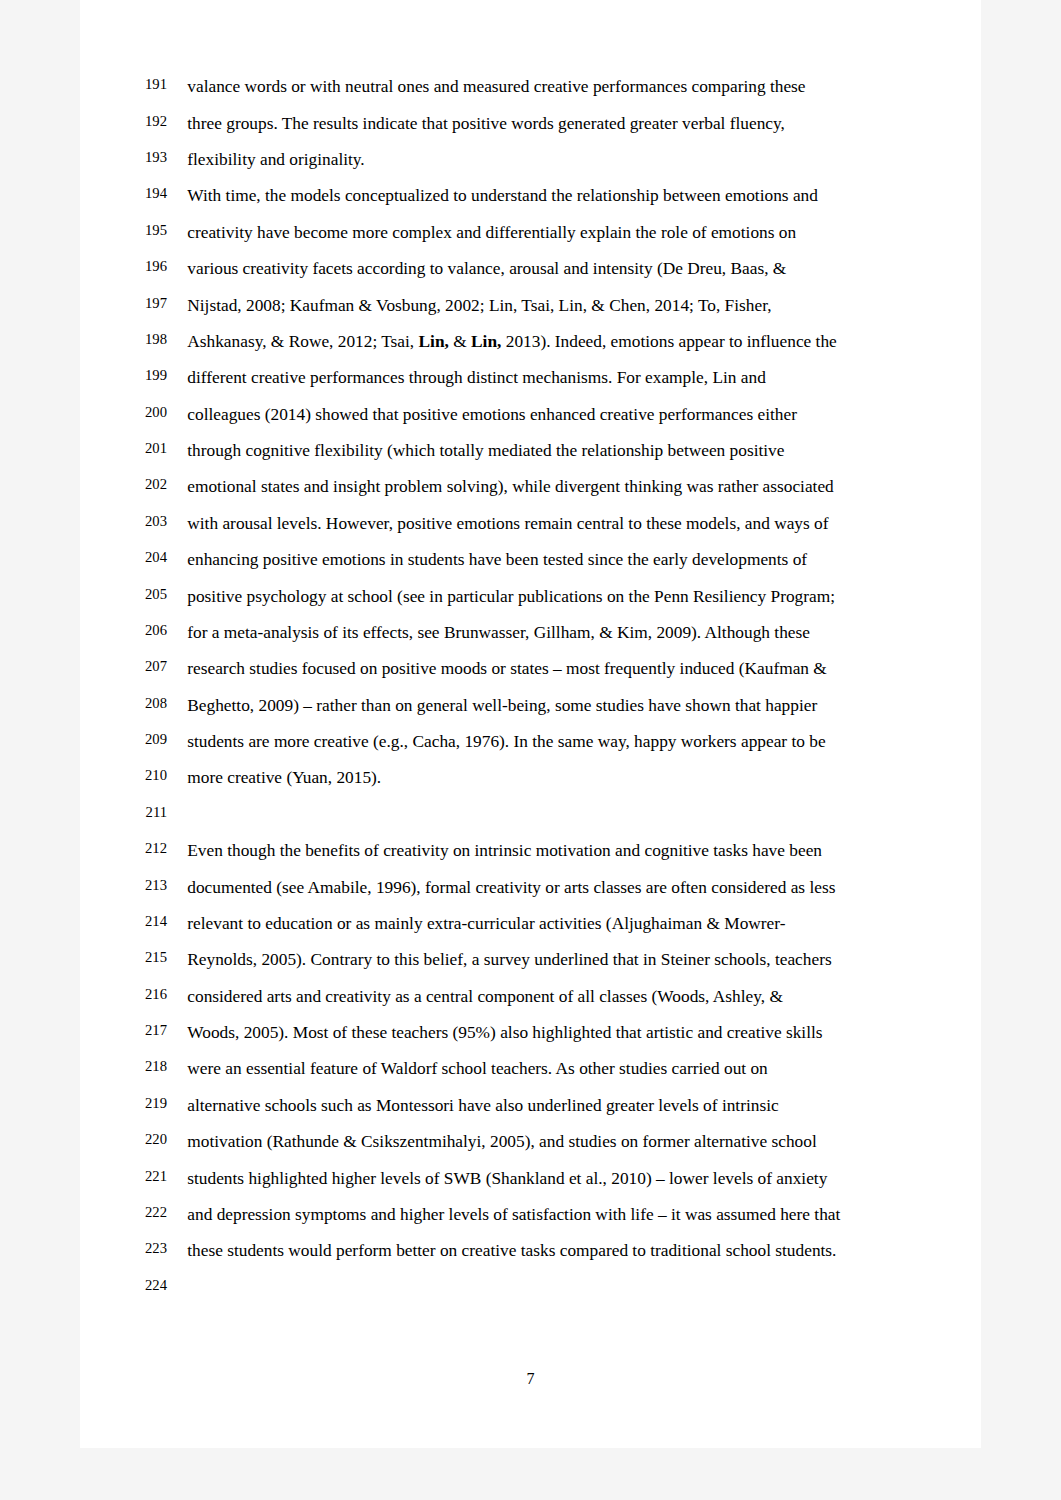valance words or with neutral ones and measured creative performances comparing these
three groups. The results indicate that positive words generated greater verbal fluency,
flexibility and originality.
With time, the models conceptualized to understand the relationship between emotions and
creativity have become more complex and differentially explain the role of emotions on
various creativity facets according to valance, arousal and intensity (De Dreu, Baas, &
Nijstad, 2008; Kaufman & Vosbung, 2002; Lin, Tsai, Lin, & Chen, 2014; To, Fisher,
Ashkanasy, & Rowe, 2012; Tsai, Lin, & Lin, 2013). Indeed, emotions appear to influence the
different creative performances through distinct mechanisms. For example, Lin and
colleagues (2014) showed that positive emotions enhanced creative performances either
through cognitive flexibility (which totally mediated the relationship between positive
emotional states and insight problem solving), while divergent thinking was rather associated
with arousal levels. However, positive emotions remain central to these models, and ways of
enhancing positive emotions in students have been tested since the early developments of
positive psychology at school (see in particular publications on the Penn Resiliency Program;
for a meta-analysis of its effects, see Brunwasser, Gillham, & Kim, 2009). Although these
research studies focused on positive moods or states – most frequently induced (Kaufman &
Beghetto, 2009) – rather than on general well-being, some studies have shown that happier
students are more creative (e.g., Cacha, 1976). In the same way, happy workers appear to be
more creative (Yuan, 2015).
Even though the benefits of creativity on intrinsic motivation and cognitive tasks have been
documented (see Amabile, 1996), formal creativity or arts classes are often considered as less
relevant to education or as mainly extra-curricular activities (Aljughaiman & Mowrer-
Reynolds, 2005). Contrary to this belief, a survey underlined that in Steiner schools, teachers
considered arts and creativity as a central component of all classes (Woods, Ashley, &
Woods, 2005). Most of these teachers (95%) also highlighted that artistic and creative skills
were an essential feature of Waldorf school teachers. As other studies carried out on
alternative schools such as Montessori have also underlined greater levels of intrinsic
motivation (Rathunde & Csikszentmihalyi, 2005), and studies on former alternative school
students highlighted higher levels of SWB (Shankland et al., 2010) – lower levels of anxiety
and depression symptoms and higher levels of satisfaction with life – it was assumed here that
these students would perform better on creative tasks compared to traditional school students.
7